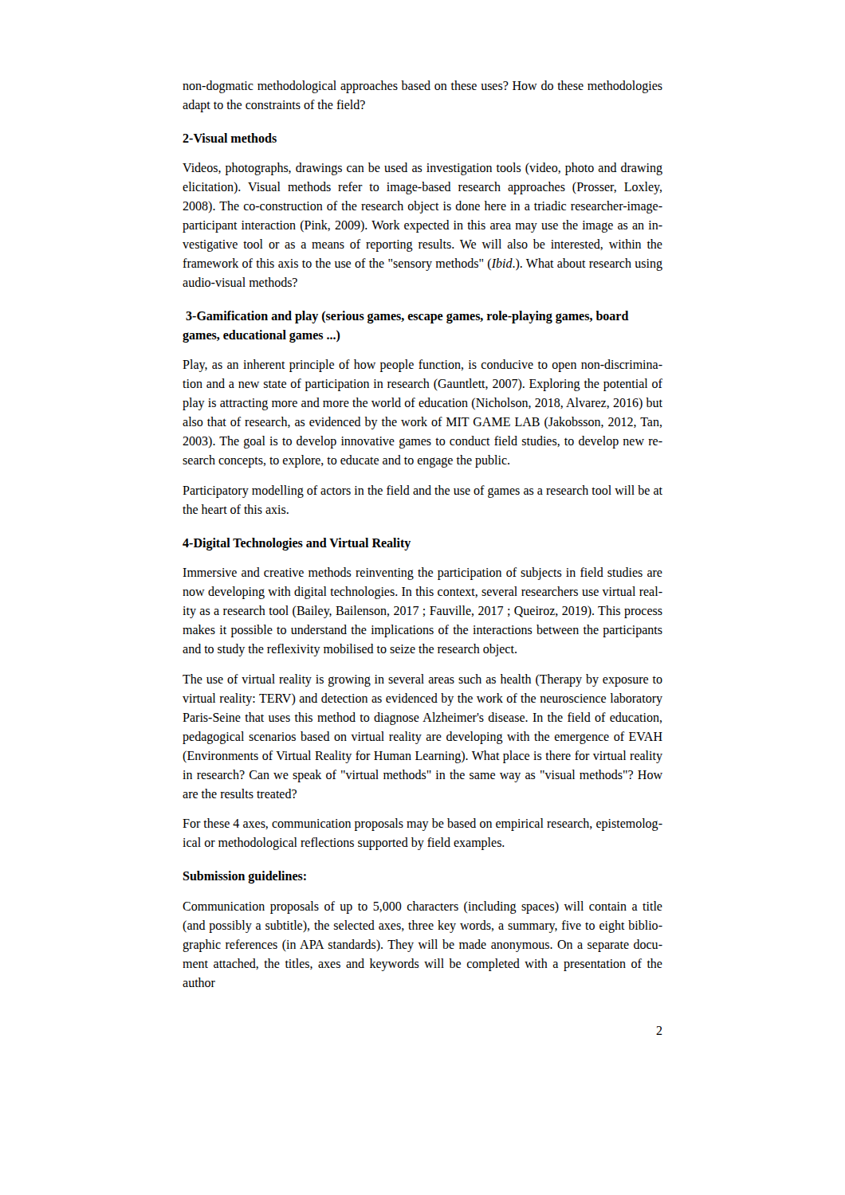non-dogmatic methodological approaches based on these uses? How do these methodologies adapt to the constraints of the field?
2-Visual methods
Videos, photographs, drawings can be used as investigation tools (video, photo and drawing elicitation). Visual methods refer to image-based research approaches (Prosser, Loxley, 2008). The co-construction of the research object is done here in a triadic researcher-image-participant interaction (Pink, 2009). Work expected in this area may use the image as an investigative tool or as a means of reporting results. We will also be interested, within the framework of this axis to the use of the "sensory methods" (Ibid.). What about research using audio-visual methods?
3-Gamification and play (serious games, escape games, role-playing games, board games, educational games ...)
Play, as an inherent principle of how people function, is conducive to open non-discrimination and a new state of participation in research (Gauntlett, 2007). Exploring the potential of play is attracting more and more the world of education (Nicholson, 2018, Alvarez, 2016) but also that of research, as evidenced by the work of MIT GAME LAB (Jakobsson, 2012, Tan, 2003). The goal is to develop innovative games to conduct field studies, to develop new research concepts, to explore, to educate and to engage the public.
Participatory modelling of actors in the field and the use of games as a research tool will be at the heart of this axis.
4-Digital Technologies and Virtual Reality
Immersive and creative methods reinventing the participation of subjects in field studies are now developing with digital technologies. In this context, several researchers use virtual reality as a research tool (Bailey, Bailenson, 2017 ; Fauville, 2017 ; Queiroz, 2019). This process makes it possible to understand the implications of the interactions between the participants and to study the reflexivity mobilised to seize the research object.
The use of virtual reality is growing in several areas such as health (Therapy by exposure to virtual reality: TERV) and detection as evidenced by the work of the neuroscience laboratory Paris-Seine that uses this method to diagnose Alzheimer's disease. In the field of education, pedagogical scenarios based on virtual reality are developing with the emergence of EVAH (Environments of Virtual Reality for Human Learning). What place is there for virtual reality in research? Can we speak of "virtual methods" in the same way as "visual methods"? How are the results treated?
For these 4 axes, communication proposals may be based on empirical research, epistemological or methodological reflections supported by field examples.
Submission guidelines:
Communication proposals of up to 5,000 characters (including spaces) will contain a title (and possibly a subtitle), the selected axes, three key words, a summary, five to eight bibliographic references (in APA standards). They will be made anonymous. On a separate document attached, the titles, axes and keywords will be completed with a presentation of the author
2